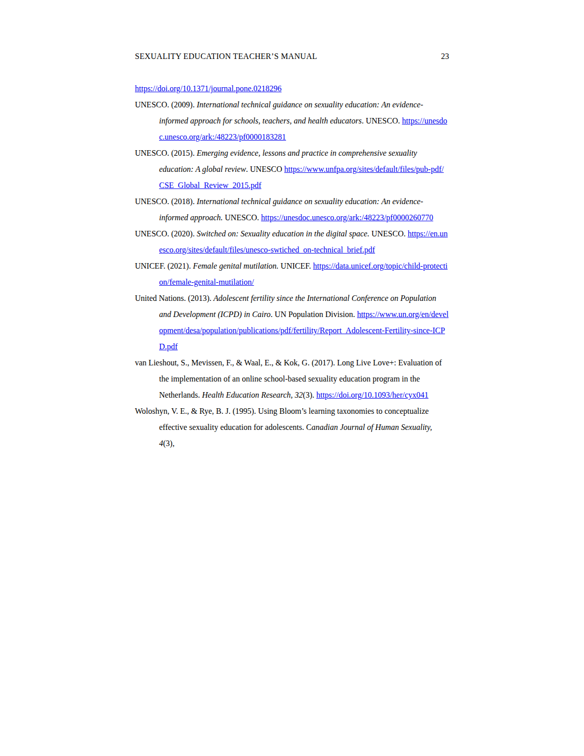Sexuality Education Teacher’s Manual 23
https://doi.org/10.1371/journal.pone.0218296
UNESCO. (2009). International technical guidance on sexuality education: An evidence-informed approach for schools, teachers, and health educators. UNESCO. https://unesdoc.unesco.org/ark:/48223/pf0000183281
UNESCO. (2015). Emerging evidence, lessons and practice in comprehensive sexuality education: A global review. UNESCO https://www.unfpa.org/sites/default/files/pub-pdf/CSE_Global_Review_2015.pdf
UNESCO. (2018). International technical guidance on sexuality education: An evidence-informed approach. UNESCO. https://unesdoc.unesco.org/ark:/48223/pf0000260770
UNESCO. (2020). Switched on: Sexuality education in the digital space. UNESCO. https://en.unesco.org/sites/default/files/unesco-swtiched_on-technical_brief.pdf
UNICEF. (2021). Female genital mutilation. UNICEF. https://data.unicef.org/topic/child-protection/female-genital-mutilation/
United Nations. (2013). Adolescent fertility since the International Conference on Population and Development (ICPD) in Cairo. UN Population Division. https://www.un.org/en/development/desa/population/publications/pdf/fertility/Report_Adolescent-Fertility-since-ICPD.pdf
van Lieshout, S., Mevissen, F., & Waal, E., & Kok, G. (2017). Long Live Love+: Evaluation of the implementation of an online school-based sexuality education program in the Netherlands. Health Education Research, 32(3). https://doi.org/10.1093/her/cyx041
Woloshyn, V. E., & Rye, B. J. (1995). Using Bloom’s learning taxonomies to conceptualize effective sexuality education for adolescents. Canadian Journal of Human Sexuality, 4(3),